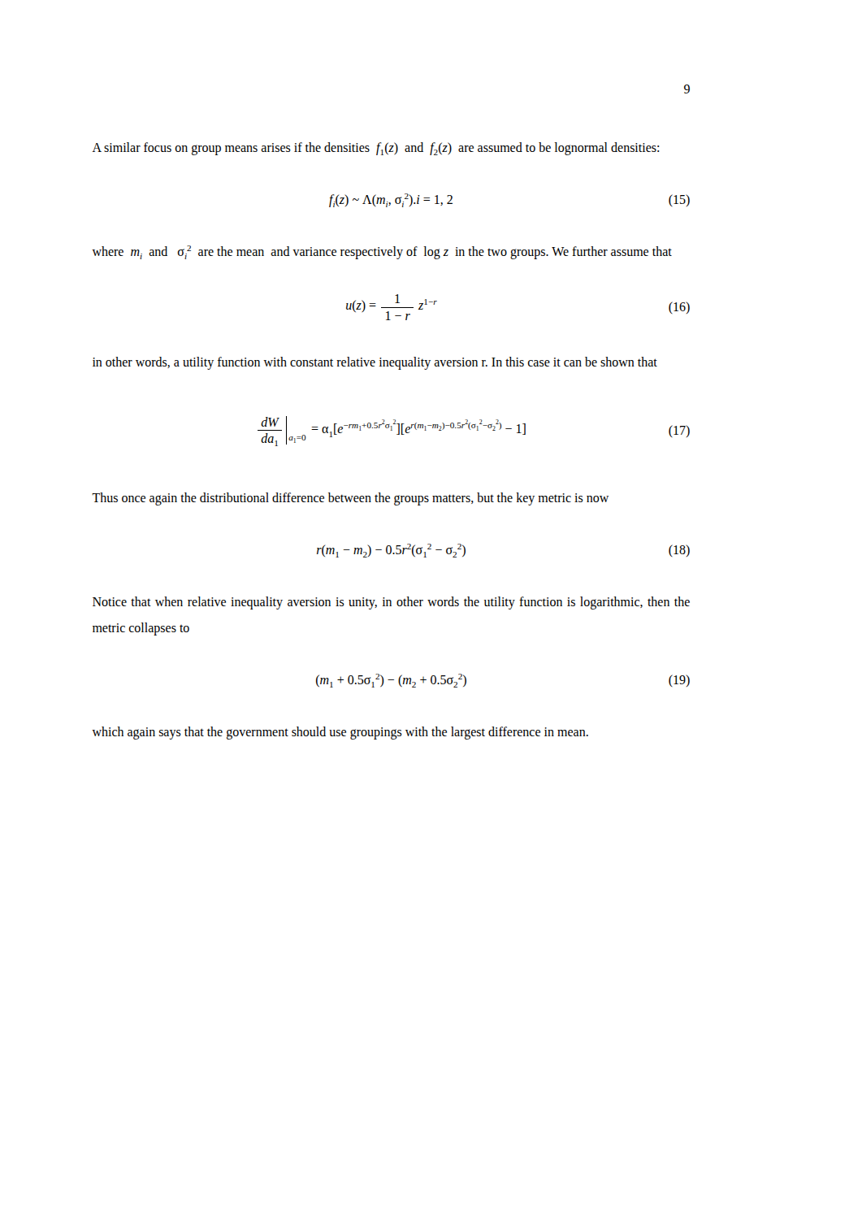9
A similar focus on group means arises if the densities f1(z) and f2(z) are assumed to be lognormal densities:
fi(z) ~ Λ(mi, σi2).i = 1, 2
(15)
where mi and σi2 are the mean and variance respectively of log z in the two groups. We further assume that
u(z) = 11 − r z1−r
(16)
in other words, a utility function with constant relative inequality aversion r. In this case it can be shown that
dW da1 a1=0 = α1[e−rm1+0.5r2σ12][er(m1−m2)−0.5r2(σ12−σ22) − 1]
(17)
Thus once again the distributional difference between the groups matters, but the key metric is now
r(m1 − m2) − 0.5r2(σ12 − σ22)
(18)
Notice that when relative inequality aversion is unity, in other words the utility function is logarithmic, then the metric collapses to
(m1 + 0.5σ12) − (m2 + 0.5σ22)
(19)
which again says that the government should use groupings with the largest difference in mean.